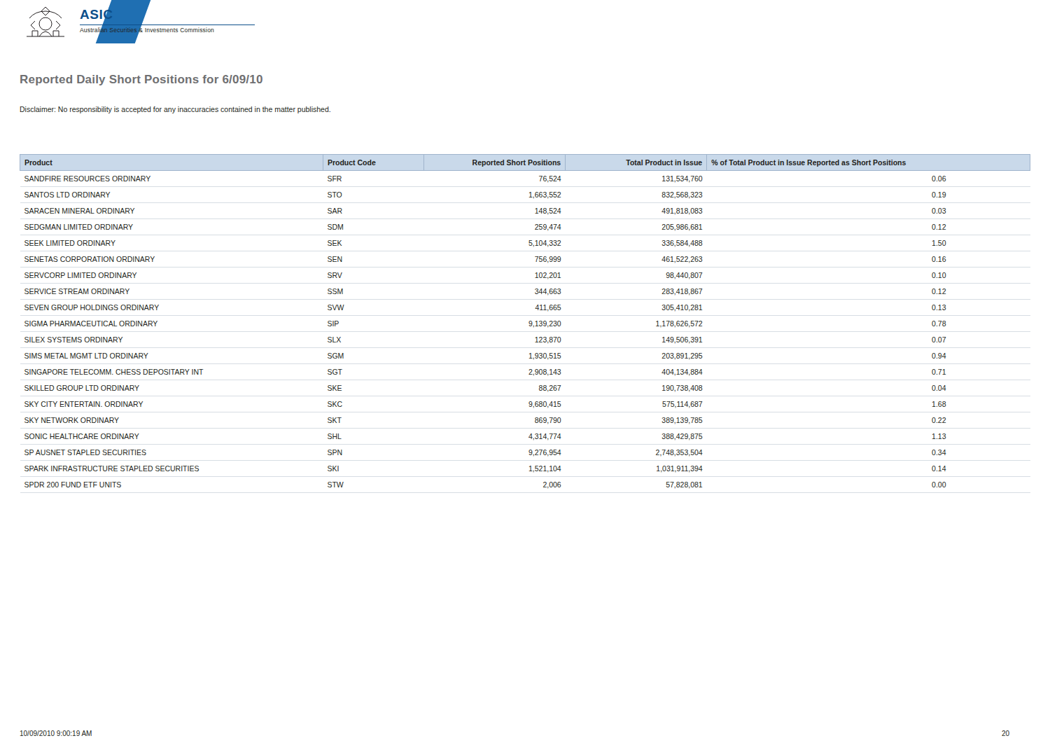ASIC
Australian Securities & Investments Commission
Reported Daily Short Positions for 6/09/10
Disclaimer: No responsibility is accepted for any inaccuracies contained in the matter published.
| Product | Product Code | Reported Short Positions | Total Product in Issue | % of Total Product in Issue Reported as Short Positions |
| --- | --- | --- | --- | --- |
| SANDFIRE RESOURCES ORDINARY | SFR | 76,524 | 131,534,760 | 0.06 |
| SANTOS LTD ORDINARY | STO | 1,663,552 | 832,568,323 | 0.19 |
| SARACEN MINERAL ORDINARY | SAR | 148,524 | 491,818,083 | 0.03 |
| SEDGMAN LIMITED ORDINARY | SDM | 259,474 | 205,986,681 | 0.12 |
| SEEK LIMITED ORDINARY | SEK | 5,104,332 | 336,584,488 | 1.50 |
| SENETAS CORPORATION ORDINARY | SEN | 756,999 | 461,522,263 | 0.16 |
| SERVCORP LIMITED ORDINARY | SRV | 102,201 | 98,440,807 | 0.10 |
| SERVICE STREAM ORDINARY | SSM | 344,663 | 283,418,867 | 0.12 |
| SEVEN GROUP HOLDINGS ORDINARY | SVW | 411,665 | 305,410,281 | 0.13 |
| SIGMA PHARMACEUTICAL ORDINARY | SIP | 9,139,230 | 1,178,626,572 | 0.78 |
| SILEX SYSTEMS ORDINARY | SLX | 123,870 | 149,506,391 | 0.07 |
| SIMS METAL MGMT LTD ORDINARY | SGM | 1,930,515 | 203,891,295 | 0.94 |
| SINGAPORE TELECOMM. CHESS DEPOSITARY INT | SGT | 2,908,143 | 404,134,884 | 0.71 |
| SKILLED GROUP LTD ORDINARY | SKE | 88,267 | 190,738,408 | 0.04 |
| SKY CITY ENTERTAIN. ORDINARY | SKC | 9,680,415 | 575,114,687 | 1.68 |
| SKY NETWORK ORDINARY | SKT | 869,790 | 389,139,785 | 0.22 |
| SONIC HEALTHCARE ORDINARY | SHL | 4,314,774 | 388,429,875 | 1.13 |
| SP AUSNET STAPLED SECURITIES | SPN | 9,276,954 | 2,748,353,504 | 0.34 |
| SPARK INFRASTRUCTURE STAPLED SECURITIES | SKI | 1,521,104 | 1,031,911,394 | 0.14 |
| SPDR 200 FUND ETF UNITS | STW | 2,006 | 57,828,081 | 0.00 |
10/09/2010 9:00:19 AM 20